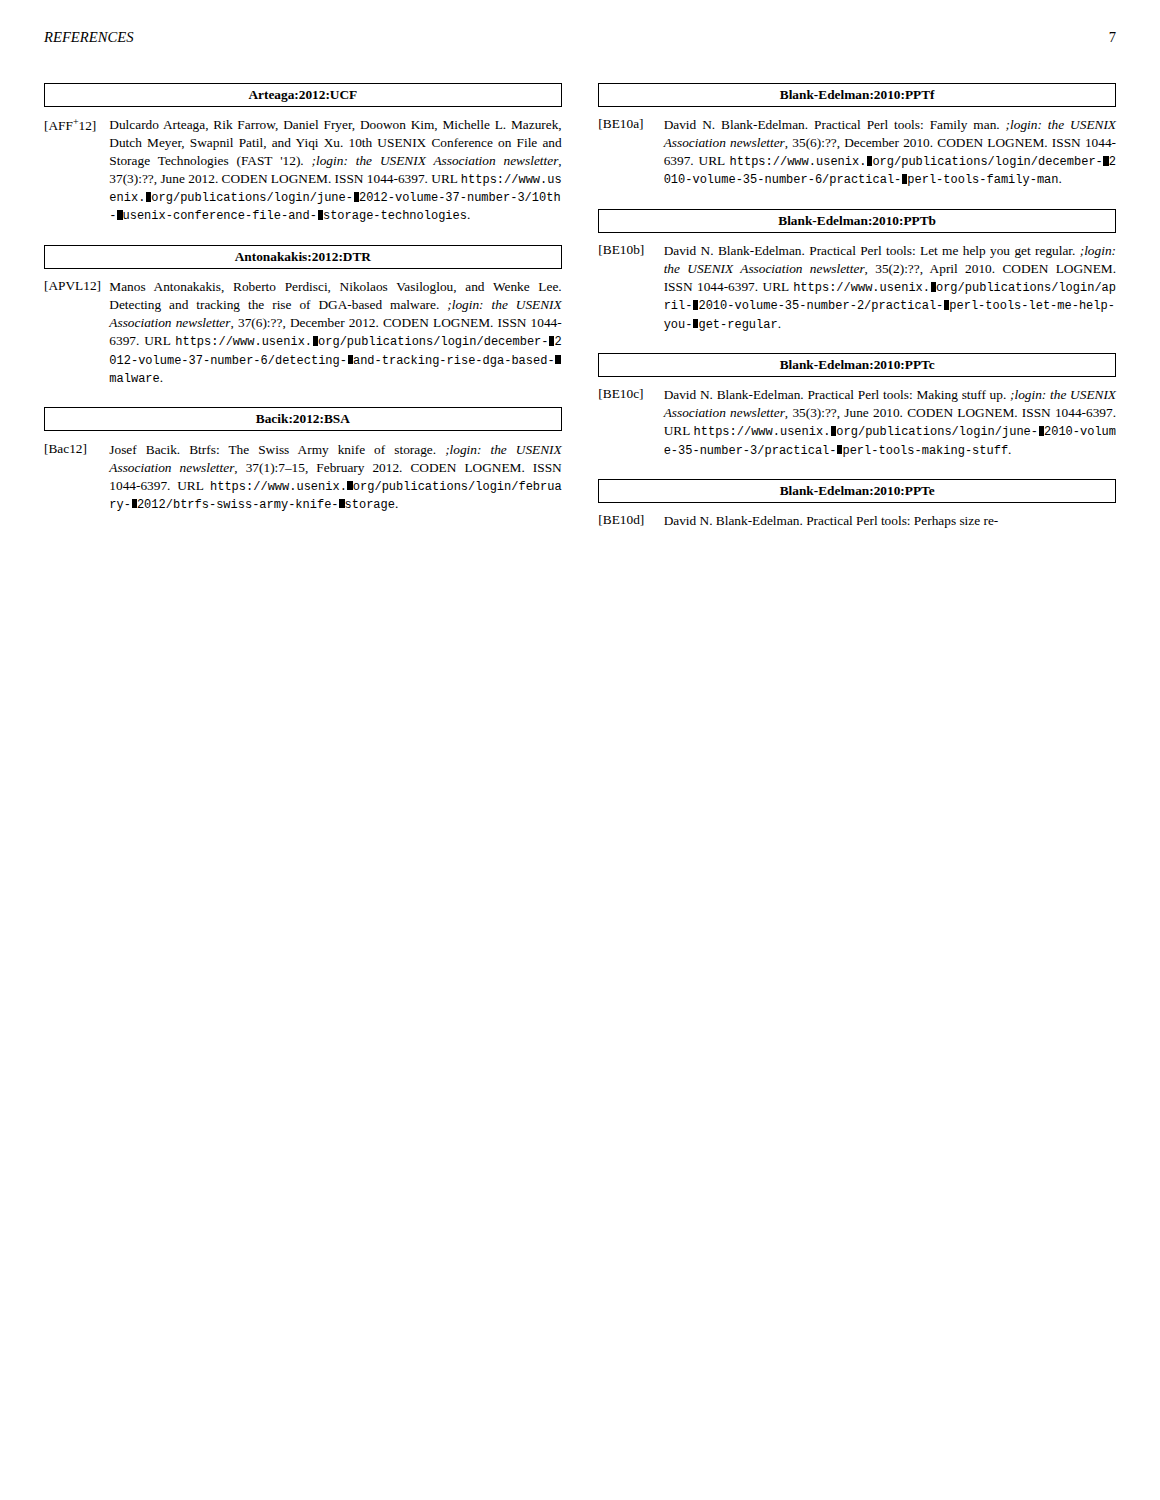REFERENCES 7
Arteaga:2012:UCF
[AFF+12]
Dulcardo Arteaga, Rik Farrow, Daniel Fryer, Doowon Kim, Michelle L. Mazurek, Dutch Meyer, Swapnil Patil, and Yiqi Xu. 10th USENIX Conference on File and Storage Technologies (FAST '12). ;login: the USENIX Association newsletter, 37(3):??, June 2012. CODEN LOGNEM. ISSN 1044-6397. URL https://www.usenix. org/publications/login/june- 2012-volume-37-number-3/10th- usenix-conference-file-and- storage-technologies.
Antonakakis:2012:DTR
[APVL12]
Manos Antonakakis, Roberto Perdisci, Nikolaos Vasiloglou, and Wenke Lee. Detecting and tracking the rise of DGA-based malware. ;login: the USENIX Association newsletter, 37(6):??, December 2012. CODEN LOGNEM. ISSN 1044-6397. URL https://www.usenix. org/publications/login/december- 2012-volume-37-number-6/detecting- and-tracking-rise-dga-based- malware.
Bacik:2012:BSA
[Bac12]
Josef Bacik. Btrfs: The Swiss Army knife of storage. ;login: the USENIX Association newsletter, 37(1):7–15, February 2012. CODEN LOGNEM. ISSN 1044-6397. URL https://www.usenix. org/publications/login/february- 2012/btrfs-swiss-army-knife- storage.
Blank-Edelman:2010:PPTf
[BE10a]
David N. Blank-Edelman. Practical Perl tools: Family man. ;login: the USENIX Association newsletter, 35(6):??, December 2010. CODEN LOGNEM. ISSN 1044-6397. URL https://www.usenix. org/publications/login/december- 2010-volume-35-number-6/practical- perl-tools-family-man.
Blank-Edelman:2010:PPTb
[BE10b]
David N. Blank-Edelman. Practical Perl tools: Let me help you get regular. ;login: the USENIX Association newsletter, 35(2):??, April 2010. CODEN LOGNEM. ISSN 1044-6397. URL https://www.usenix. org/publications/login/april- 2010-volume-35-number-2/practical- perl-tools-let-me-help-you- get-regular.
Blank-Edelman:2010:PPTc
[BE10c]
David N. Blank-Edelman. Practical Perl tools: Making stuff up. ;login: the USENIX Association newsletter, 35(3):??, June 2010. CODEN LOGNEM. ISSN 1044-6397. URL https://www.usenix. org/publications/login/june- 2010-volume-35-number-3/practical- perl-tools-making-stuff.
Blank-Edelman:2010:PPTe
[BE10d]
David N. Blank-Edelman. Practical Perl tools: Perhaps size re-